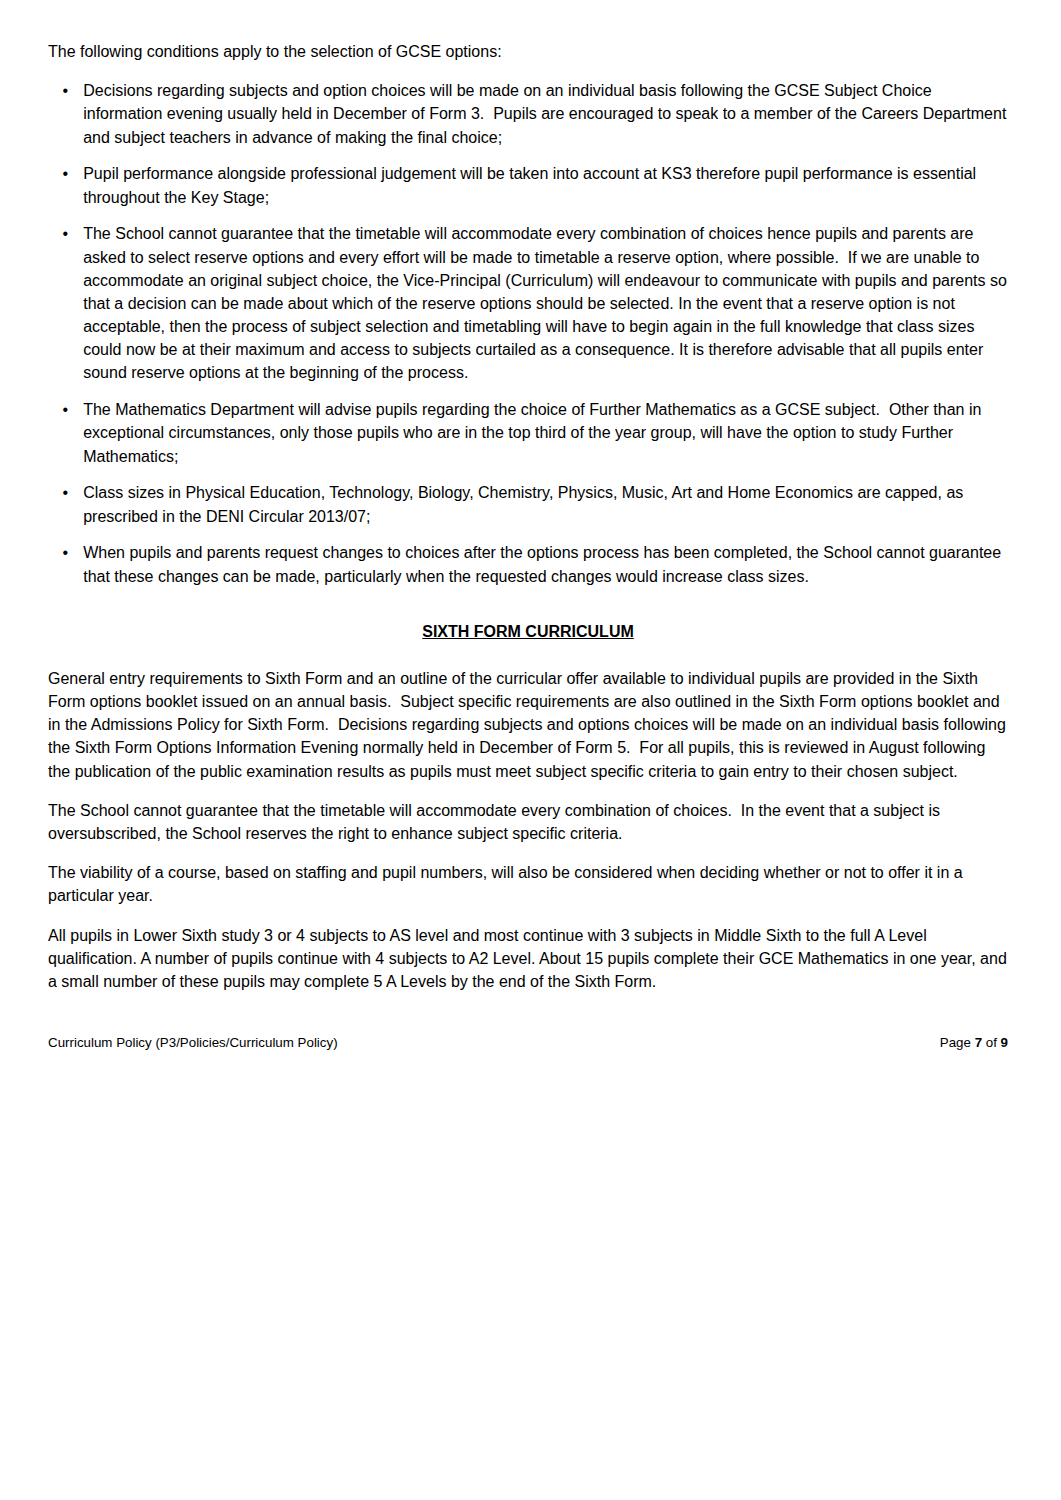The following conditions apply to the selection of GCSE options:
Decisions regarding subjects and option choices will be made on an individual basis following the GCSE Subject Choice information evening usually held in December of Form 3. Pupils are encouraged to speak to a member of the Careers Department and subject teachers in advance of making the final choice;
Pupil performance alongside professional judgement will be taken into account at KS3 therefore pupil performance is essential throughout the Key Stage;
The School cannot guarantee that the timetable will accommodate every combination of choices hence pupils and parents are asked to select reserve options and every effort will be made to timetable a reserve option, where possible. If we are unable to accommodate an original subject choice, the Vice-Principal (Curriculum) will endeavour to communicate with pupils and parents so that a decision can be made about which of the reserve options should be selected. In the event that a reserve option is not acceptable, then the process of subject selection and timetabling will have to begin again in the full knowledge that class sizes could now be at their maximum and access to subjects curtailed as a consequence. It is therefore advisable that all pupils enter sound reserve options at the beginning of the process.
The Mathematics Department will advise pupils regarding the choice of Further Mathematics as a GCSE subject. Other than in exceptional circumstances, only those pupils who are in the top third of the year group, will have the option to study Further Mathematics;
Class sizes in Physical Education, Technology, Biology, Chemistry, Physics, Music, Art and Home Economics are capped, as prescribed in the DENI Circular 2013/07;
When pupils and parents request changes to choices after the options process has been completed, the School cannot guarantee that these changes can be made, particularly when the requested changes would increase class sizes.
SIXTH FORM CURRICULUM
General entry requirements to Sixth Form and an outline of the curricular offer available to individual pupils are provided in the Sixth Form options booklet issued on an annual basis. Subject specific requirements are also outlined in the Sixth Form options booklet and in the Admissions Policy for Sixth Form. Decisions regarding subjects and options choices will be made on an individual basis following the Sixth Form Options Information Evening normally held in December of Form 5. For all pupils, this is reviewed in August following the publication of the public examination results as pupils must meet subject specific criteria to gain entry to their chosen subject.
The School cannot guarantee that the timetable will accommodate every combination of choices. In the event that a subject is oversubscribed, the School reserves the right to enhance subject specific criteria.
The viability of a course, based on staffing and pupil numbers, will also be considered when deciding whether or not to offer it in a particular year.
All pupils in Lower Sixth study 3 or 4 subjects to AS level and most continue with 3 subjects in Middle Sixth to the full A Level qualification. A number of pupils continue with 4 subjects to A2 Level. About 15 pupils complete their GCE Mathematics in one year, and a small number of these pupils may complete 5 A Levels by the end of the Sixth Form.
Curriculum Policy (P3/Policies/Curriculum Policy)
Page 7 of 9